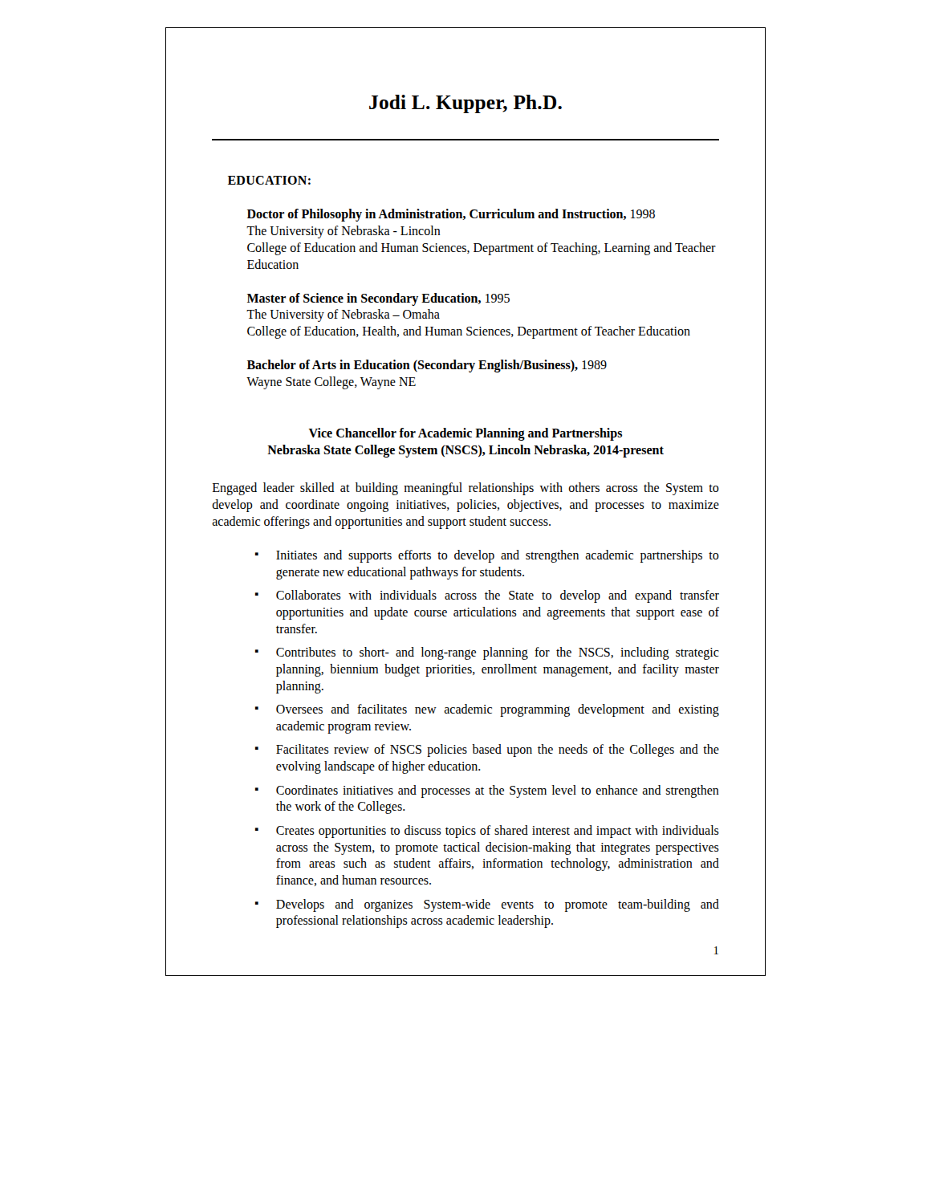Jodi L. Kupper, Ph.D.
EDUCATION:
Doctor of Philosophy in Administration, Curriculum and Instruction, 1998
The University of Nebraska - Lincoln
College of Education and Human Sciences, Department of Teaching, Learning and Teacher Education
Master of Science in Secondary Education, 1995
The University of Nebraska – Omaha
College of Education, Health, and Human Sciences, Department of Teacher Education
Bachelor of Arts in Education (Secondary English/Business), 1989
Wayne State College, Wayne NE
Vice Chancellor for Academic Planning and Partnerships
Nebraska State College System (NSCS), Lincoln Nebraska, 2014-present
Engaged leader skilled at building meaningful relationships with others across the System to develop and coordinate ongoing initiatives, policies, objectives, and processes to maximize academic offerings and opportunities and support student success.
Initiates and supports efforts to develop and strengthen academic partnerships to generate new educational pathways for students.
Collaborates with individuals across the State to develop and expand transfer opportunities and update course articulations and agreements that support ease of transfer.
Contributes to short- and long-range planning for the NSCS, including strategic planning, biennium budget priorities, enrollment management, and facility master planning.
Oversees and facilitates new academic programming development and existing academic program review.
Facilitates review of NSCS policies based upon the needs of the Colleges and the evolving landscape of higher education.
Coordinates initiatives and processes at the System level to enhance and strengthen the work of the Colleges.
Creates opportunities to discuss topics of shared interest and impact with individuals across the System, to promote tactical decision-making that integrates perspectives from areas such as student affairs, information technology, administration and finance, and human resources.
Develops and organizes System-wide events to promote team-building and professional relationships across academic leadership.
1